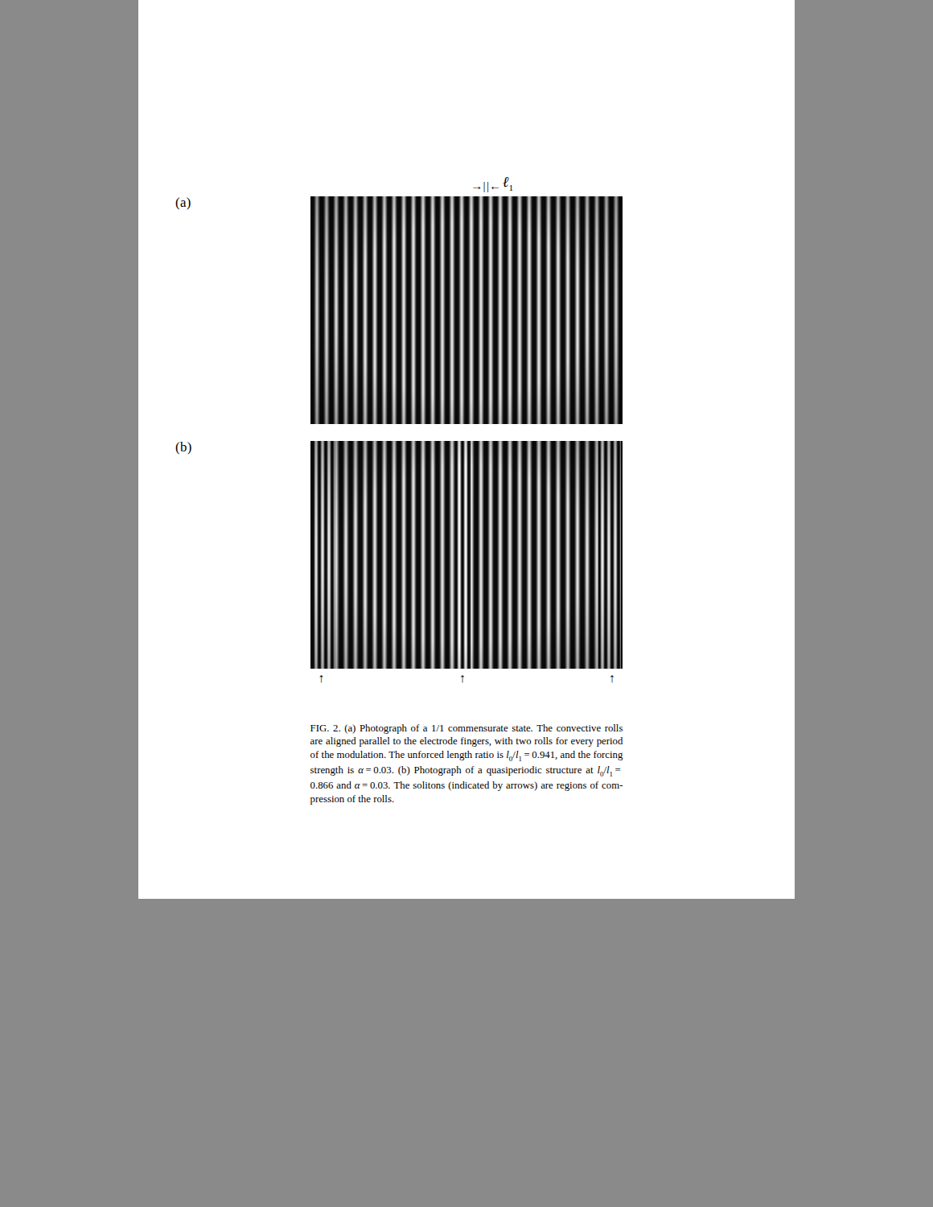→| |← ℓ1
(a)
(b)
↑ ↑ ↑
FIG. 2. (a) Photograph of a 1/1 commensurate state. The convective rolls are aligned parallel to the electrode fingers, with two rolls for every period of the modulation. The unforced length ratio is l0/l1 = 0.941, and the forcing strength is α = 0.03. (b) Photograph of a quasiperiodic structure at l0/l1 = 0.866 and α = 0.03. The solitons (indicated by arrows) are regions of compression of the rolls.